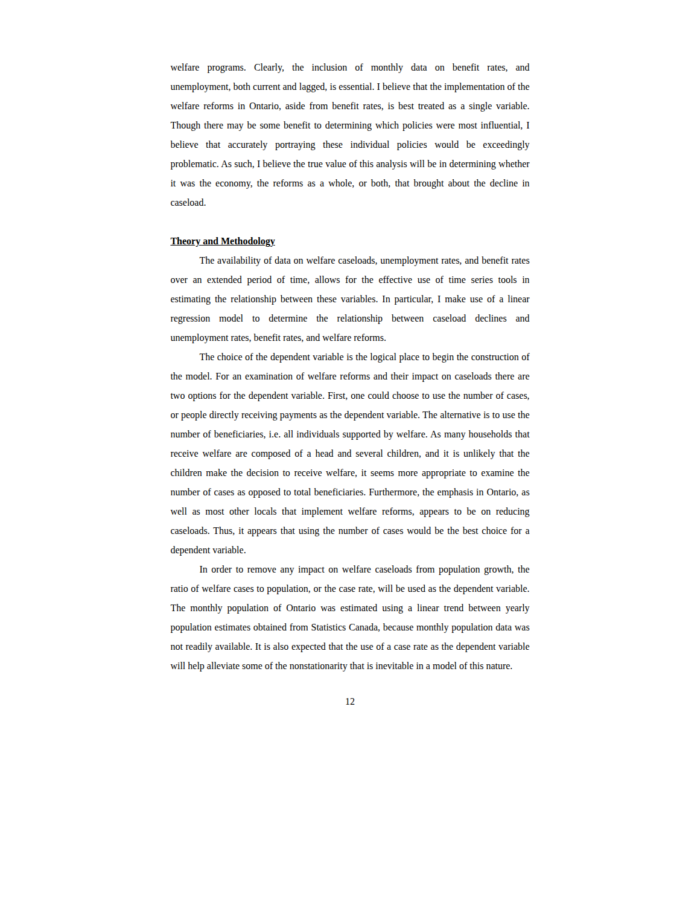welfare programs. Clearly, the inclusion of monthly data on benefit rates, and unemployment, both current and lagged, is essential. I believe that the implementation of the welfare reforms in Ontario, aside from benefit rates, is best treated as a single variable. Though there may be some benefit to determining which policies were most influential, I believe that accurately portraying these individual policies would be exceedingly problematic. As such, I believe the true value of this analysis will be in determining whether it was the economy, the reforms as a whole, or both, that brought about the decline in caseload.
Theory and Methodology
The availability of data on welfare caseloads, unemployment rates, and benefit rates over an extended period of time, allows for the effective use of time series tools in estimating the relationship between these variables. In particular, I make use of a linear regression model to determine the relationship between caseload declines and unemployment rates, benefit rates, and welfare reforms.
The choice of the dependent variable is the logical place to begin the construction of the model. For an examination of welfare reforms and their impact on caseloads there are two options for the dependent variable. First, one could choose to use the number of cases, or people directly receiving payments as the dependent variable. The alternative is to use the number of beneficiaries, i.e. all individuals supported by welfare. As many households that receive welfare are composed of a head and several children, and it is unlikely that the children make the decision to receive welfare, it seems more appropriate to examine the number of cases as opposed to total beneficiaries. Furthermore, the emphasis in Ontario, as well as most other locals that implement welfare reforms, appears to be on reducing caseloads. Thus, it appears that using the number of cases would be the best choice for a dependent variable.
In order to remove any impact on welfare caseloads from population growth, the ratio of welfare cases to population, or the case rate, will be used as the dependent variable. The monthly population of Ontario was estimated using a linear trend between yearly population estimates obtained from Statistics Canada, because monthly population data was not readily available. It is also expected that the use of a case rate as the dependent variable will help alleviate some of the nonstationarity that is inevitable in a model of this nature.
12